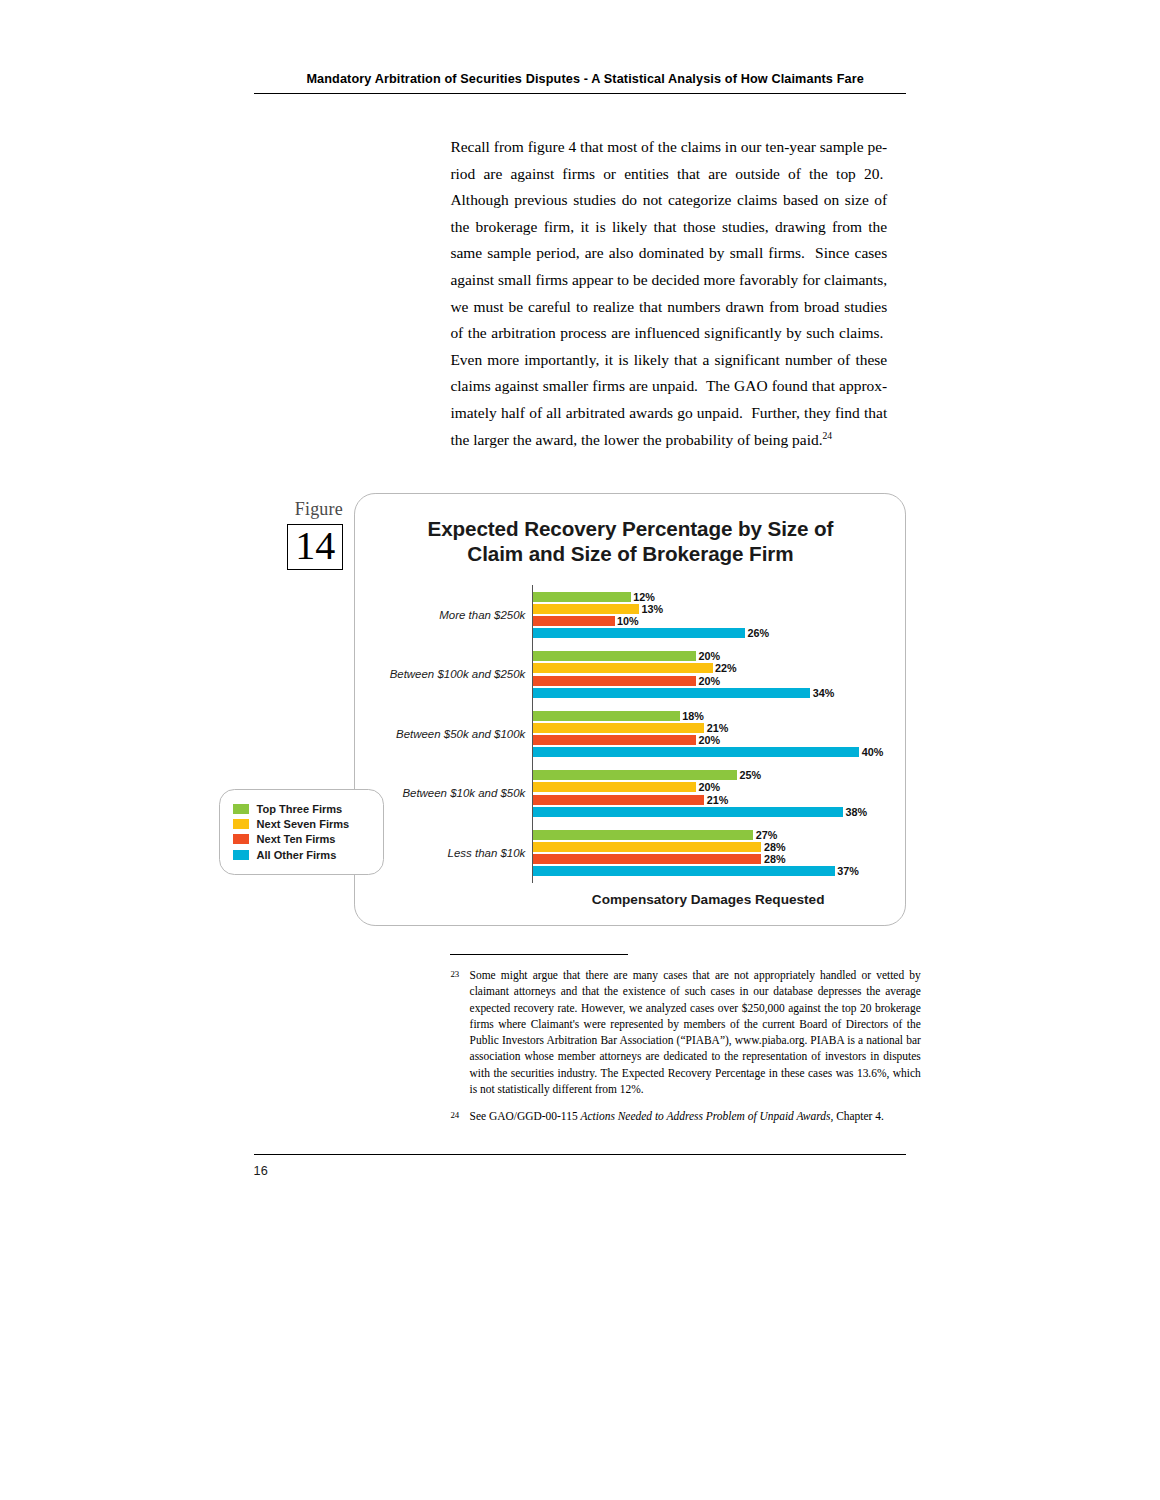Mandatory Arbitration of Securities Disputes - A Statistical Analysis of How Claimants Fare
Recall from figure 4 that most of the claims in our ten-year sample period are against firms or entities that are outside of the top 20. Although previous studies do not categorize claims based on size of the brokerage firm, it is likely that those studies, drawing from the same sample period, are also dominated by small firms. Since cases against small firms appear to be decided more favorably for claimants, we must be careful to realize that numbers drawn from broad studies of the arbitration process are influenced significantly by such claims. Even more importantly, it is likely that a significant number of these claims against smaller firms are unpaid. The GAO found that approximately half of all arbitrated awards go unpaid. Further, they find that the larger the award, the lower the probability of being paid.24
Figure
14
Expected Recovery Percentage by Size of
Claim and Size of Brokerage Firm
More than $250k
Between $100k and $250k
Between $50k and $100k
Between $10k and $50k
Less than $10k
12%
13%
10%
26%
20%
22%
20%
34%
18%
21%
20%
40%
25%
20%
21%
38%
27%
28%
28%
37%
Compensatory Damages Requested
Top Three Firms
Next Seven Firms
Next Ten Firms
All Other Firms
23
Some might argue that there are many cases that are not appropriately handled or vetted by claimant attorneys and that the existence of such cases in our database depresses the average expected recovery rate. However, we analyzed cases over $250,000 against the top 20 brokerage firms where Claimant's were represented by members of the current Board of Directors of the Public Investors Arbitration Bar Association (“PIABA”), www.piaba.org. PIABA is a national bar association whose member attorneys are dedicated to the representation of investors in disputes with the securities industry. The Expected Recovery Percentage in these cases was 13.6%, which is not statistically different from 12%.
24
See GAO/GGD-00-115 Actions Needed to Address Problem of Unpaid Awards, Chapter 4.
16